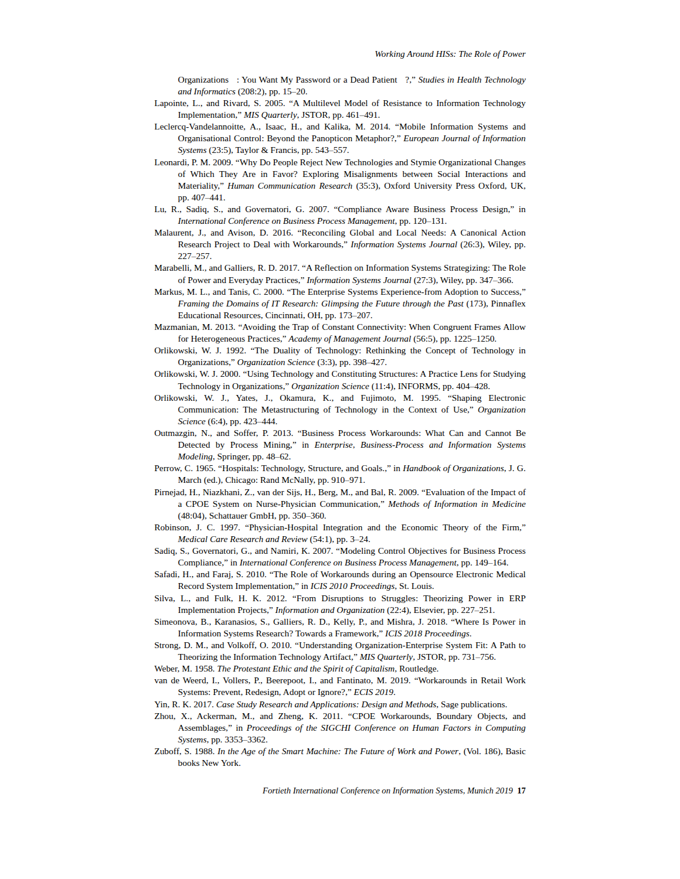Working Around HISs: The Role of Power
Organizations : You Want My Password or a Dead Patient ?,” Studies in Health Technology and Informatics (208:2), pp. 15–20.
Lapointe, L., and Rivard, S. 2005. “A Multilevel Model of Resistance to Information Technology Implementation,” MIS Quarterly, JSTOR, pp. 461–491.
Leclercq-Vandelannoitte, A., Isaac, H., and Kalika, M. 2014. “Mobile Information Systems and Organisational Control: Beyond the Panopticon Metaphor?,” European Journal of Information Systems (23:5), Taylor & Francis, pp. 543–557.
Leonardi, P. M. 2009. “Why Do People Reject New Technologies and Stymie Organizational Changes of Which They Are in Favor? Exploring Misalignments between Social Interactions and Materiality,” Human Communication Research (35:3), Oxford University Press Oxford, UK, pp. 407–441.
Lu, R., Sadiq, S., and Governatori, G. 2007. “Compliance Aware Business Process Design,” in International Conference on Business Process Management, pp. 120–131.
Malaurent, J., and Avison, D. 2016. “Reconciling Global and Local Needs: A Canonical Action Research Project to Deal with Workarounds,” Information Systems Journal (26:3), Wiley, pp. 227–257.
Marabelli, M., and Galliers, R. D. 2017. “A Reflection on Information Systems Strategizing: The Role of Power and Everyday Practices,” Information Systems Journal (27:3), Wiley, pp. 347–366.
Markus, M. L., and Tanis, C. 2000. “The Enterprise Systems Experience-from Adoption to Success,” Framing the Domains of IT Research: Glimpsing the Future through the Past (173), Pinnaflex Educational Resources, Cincinnati, OH, pp. 173–207.
Mazmanian, M. 2013. “Avoiding the Trap of Constant Connectivity: When Congruent Frames Allow for Heterogeneous Practices,” Academy of Management Journal (56:5), pp. 1225–1250.
Orlikowski, W. J. 1992. “The Duality of Technology: Rethinking the Concept of Technology in Organizations,” Organization Science (3:3), pp. 398–427.
Orlikowski, W. J. 2000. “Using Technology and Constituting Structures: A Practice Lens for Studying Technology in Organizations,” Organization Science (11:4), INFORMS, pp. 404–428.
Orlikowski, W. J., Yates, J., Okamura, K., and Fujimoto, M. 1995. “Shaping Electronic Communication: The Metastructuring of Technology in the Context of Use,” Organization Science (6:4), pp. 423–444.
Outmazgin, N., and Soffer, P. 2013. “Business Process Workarounds: What Can and Cannot Be Detected by Process Mining,” in Enterprise, Business-Process and Information Systems Modeling, Springer, pp. 48–62.
Perrow, C. 1965. “Hospitals: Technology, Structure, and Goals.,” in Handbook of Organizations, J. G. March (ed.), Chicago: Rand McNally, pp. 910–971.
Pirnejad, H., Niazkhani, Z., van der Sijs, H., Berg, M., and Bal, R. 2009. “Evaluation of the Impact of a CPOE System on Nurse-Physician Communication,” Methods of Information in Medicine (48:04), Schattauer GmbH, pp. 350–360.
Robinson, J. C. 1997. “Physician-Hospital Integration and the Economic Theory of the Firm,” Medical Care Research and Review (54:1), pp. 3–24.
Sadiq, S., Governatori, G., and Namiri, K. 2007. “Modeling Control Objectives for Business Process Compliance,” in International Conference on Business Process Management, pp. 149–164.
Safadi, H., and Faraj, S. 2010. “The Role of Workarounds during an Opensource Electronic Medical Record System Implementation,” in ICIS 2010 Proceedings, St. Louis.
Silva, L., and Fulk, H. K. 2012. “From Disruptions to Struggles: Theorizing Power in ERP Implementation Projects,” Information and Organization (22:4), Elsevier, pp. 227–251.
Simeonova, B., Karanasios, S., Galliers, R. D., Kelly, P., and Mishra, J. 2018. “Where Is Power in Information Systems Research? Towards a Framework,” ICIS 2018 Proceedings.
Strong, D. M., and Volkoff, O. 2010. “Understanding Organization-Enterprise System Fit: A Path to Theorizing the Information Technology Artifact,” MIS Quarterly, JSTOR, pp. 731–756.
Weber, M. 1958. The Protestant Ethic and the Spirit of Capitalism, Routledge.
van de Weerd, I., Vollers, P., Beerepoot, I., and Fantinato, M. 2019. “Workarounds in Retail Work Systems: Prevent, Redesign, Adopt or Ignore?,” ECIS 2019.
Yin, R. K. 2017. Case Study Research and Applications: Design and Methods, Sage publications.
Zhou, X., Ackerman, M., and Zheng, K. 2011. “CPOE Workarounds, Boundary Objects, and Assemblages,” in Proceedings of the SIGCHI Conference on Human Factors in Computing Systems, pp. 3353–3362.
Zuboff, S. 1988. In the Age of the Smart Machine: The Future of Work and Power, (Vol. 186), Basic books New York.
Fortieth International Conference on Information Systems, Munich 2019 17